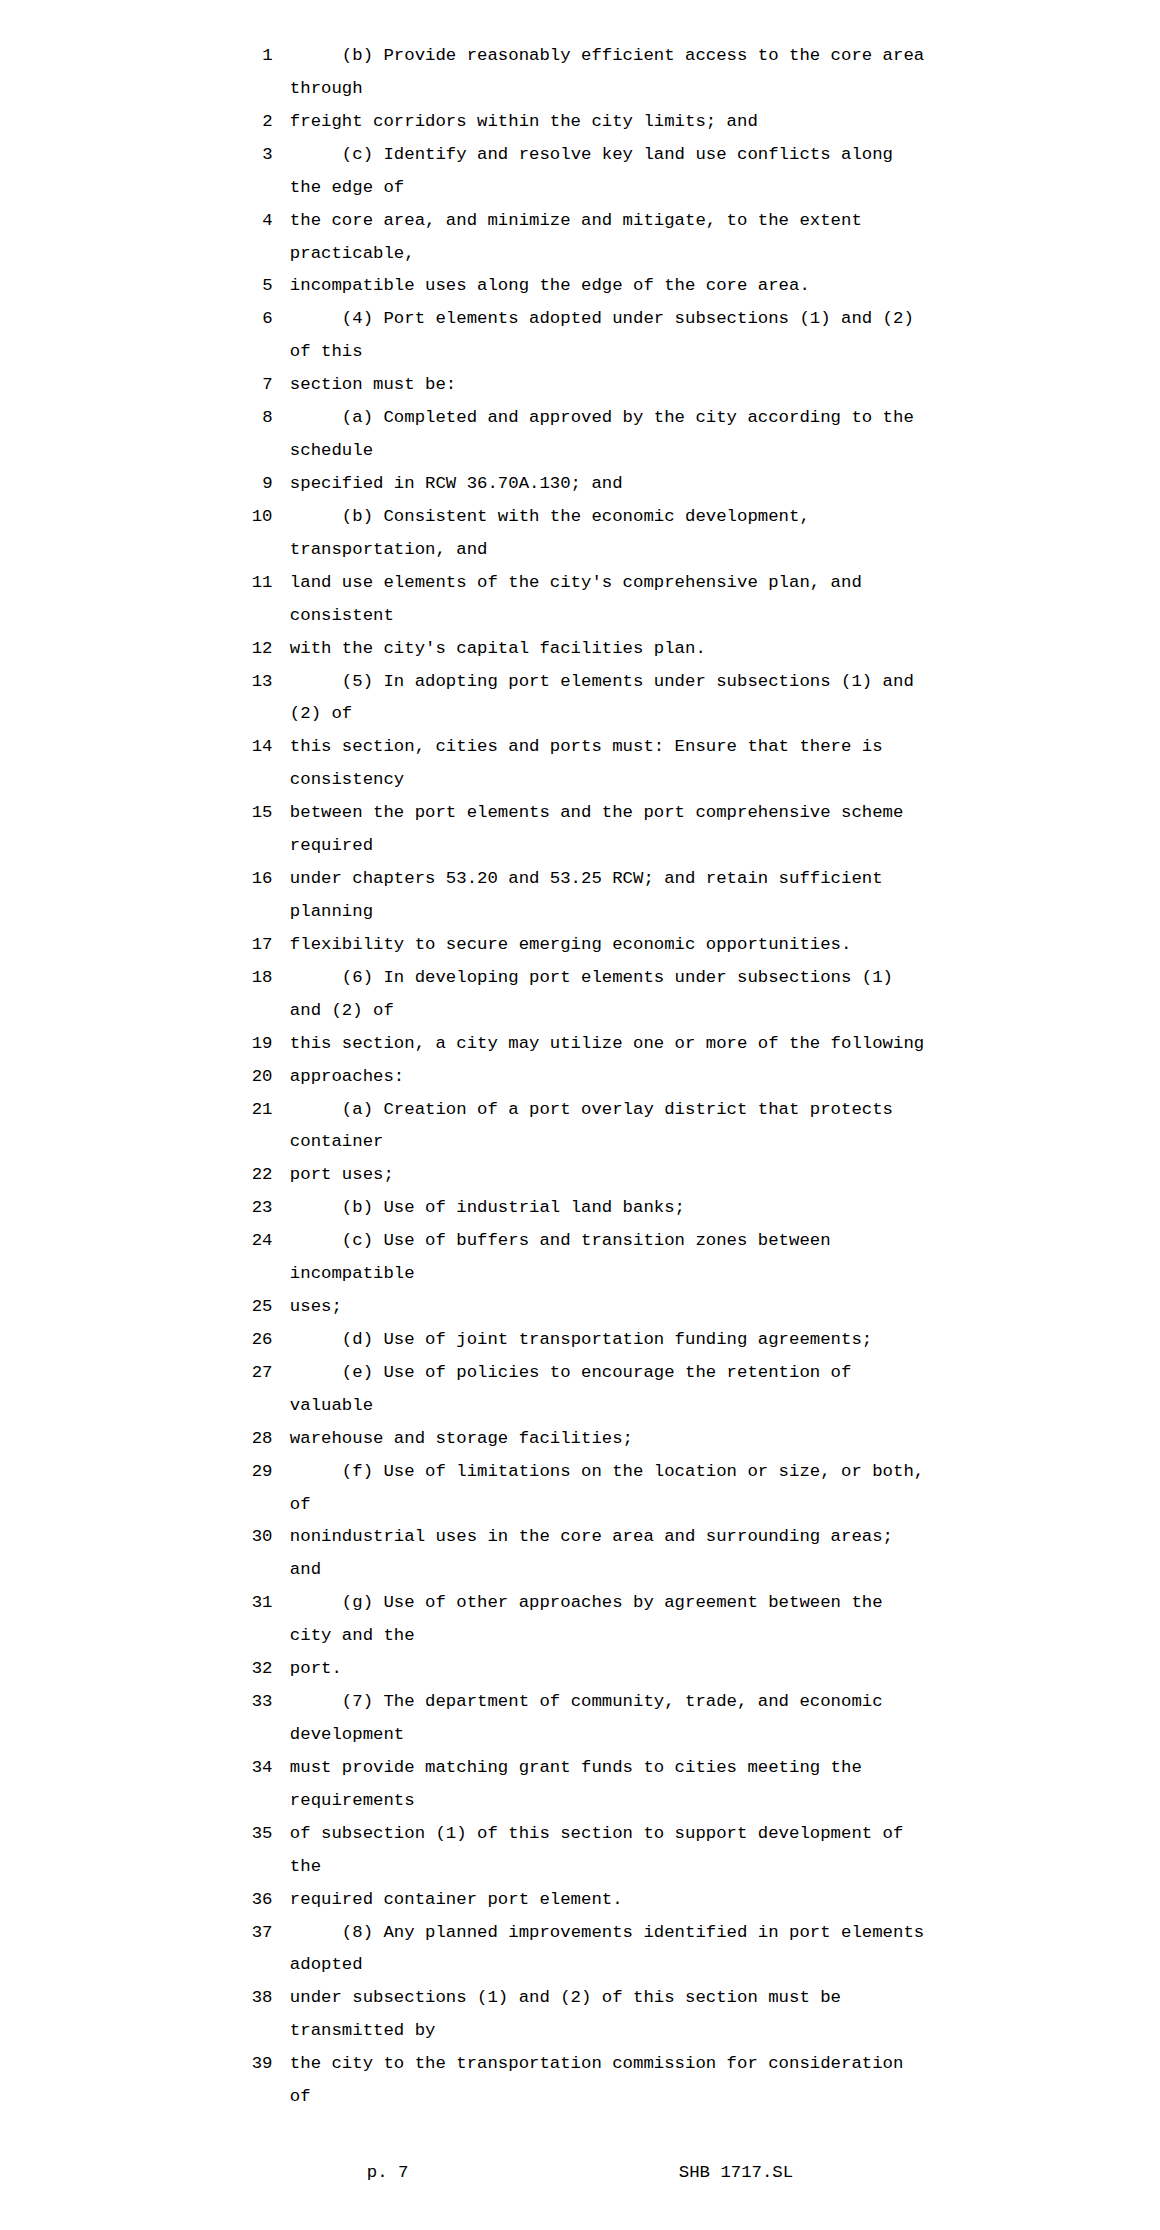(b) Provide reasonably efficient access to the core area through
freight corridors within the city limits; and
(c) Identify and resolve key land use conflicts along the edge of
the core area, and minimize and mitigate, to the extent practicable,
incompatible uses along the edge of the core area.
(4) Port elements adopted under subsections (1) and (2) of this
section must be:
(a) Completed and approved by the city according to the schedule
specified in RCW 36.70A.130; and
(b) Consistent with the economic development, transportation, and
land use elements of the city's comprehensive plan, and consistent
with the city's capital facilities plan.
(5) In adopting port elements under subsections (1) and (2) of
this section, cities and ports must: Ensure that there is consistency
between the port elements and the port comprehensive scheme required
under chapters 53.20 and 53.25 RCW; and retain sufficient planning
flexibility to secure emerging economic opportunities.
(6) In developing port elements under subsections (1) and (2) of
this section, a city may utilize one or more of the following
approaches:
(a) Creation of a port overlay district that protects container
port uses;
(b) Use of industrial land banks;
(c) Use of buffers and transition zones between incompatible
uses;
(d) Use of joint transportation funding agreements;
(e) Use of policies to encourage the retention of valuable
warehouse and storage facilities;
(f) Use of limitations on the location or size, or both, of
nonindustrial uses in the core area and surrounding areas; and
(g) Use of other approaches by agreement between the city and the
port.
(7) The department of community, trade, and economic development
must provide matching grant funds to cities meeting the requirements
of subsection (1) of this section to support development of the
required container port element.
(8) Any planned improvements identified in port elements adopted
under subsections (1) and (2) of this section must be transmitted by
the city to the transportation commission for consideration of
p. 7 SHB 1717.SL